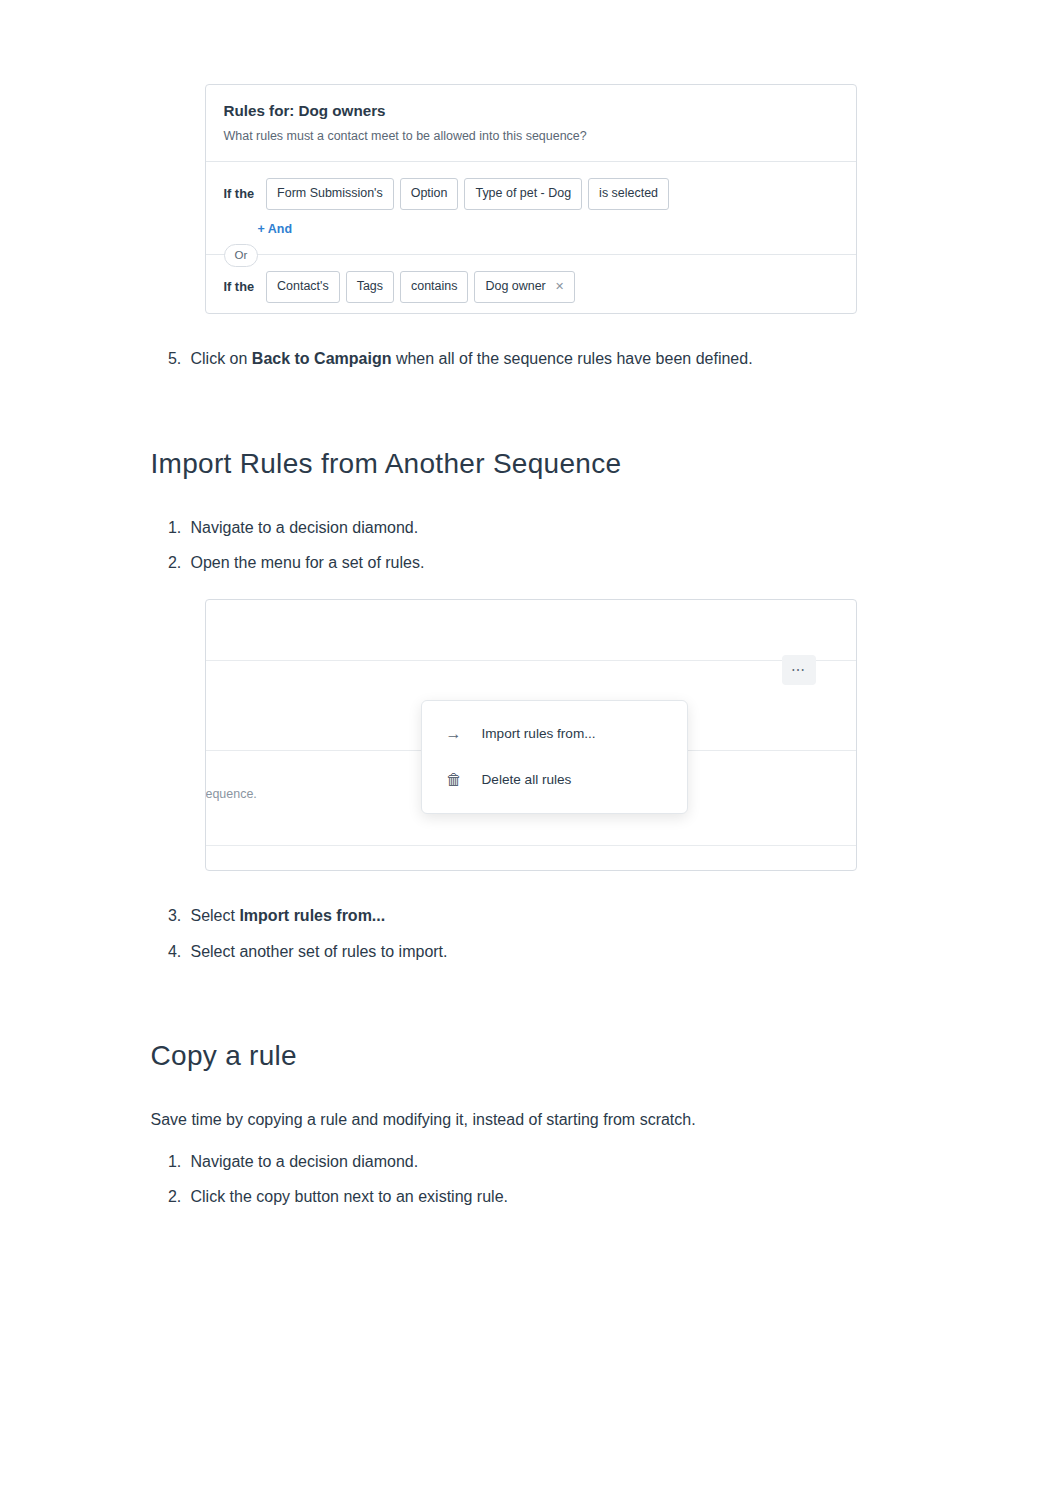Rules for: Dog owners
What rules must a contact meet to be allowed into this sequence?
If the Form Submission's Option Type of pet - Dog is selected
+ And
Or
If the Contact's Tags contains Dog owner ✕
Click on Back to Campaign when all of the sequence rules have been defined.
Import Rules from Another Sequence
Navigate to a decision diamond.
Open the menu for a set of rules.
equence.
⋯
→ Import rules from...
🗑 Delete all rules
Select Import rules from...
Select another set of rules to import.
Copy a rule
Save time by copying a rule and modifying it, instead of starting from scratch.
Navigate to a decision diamond.
Click the copy button next to an existing rule.